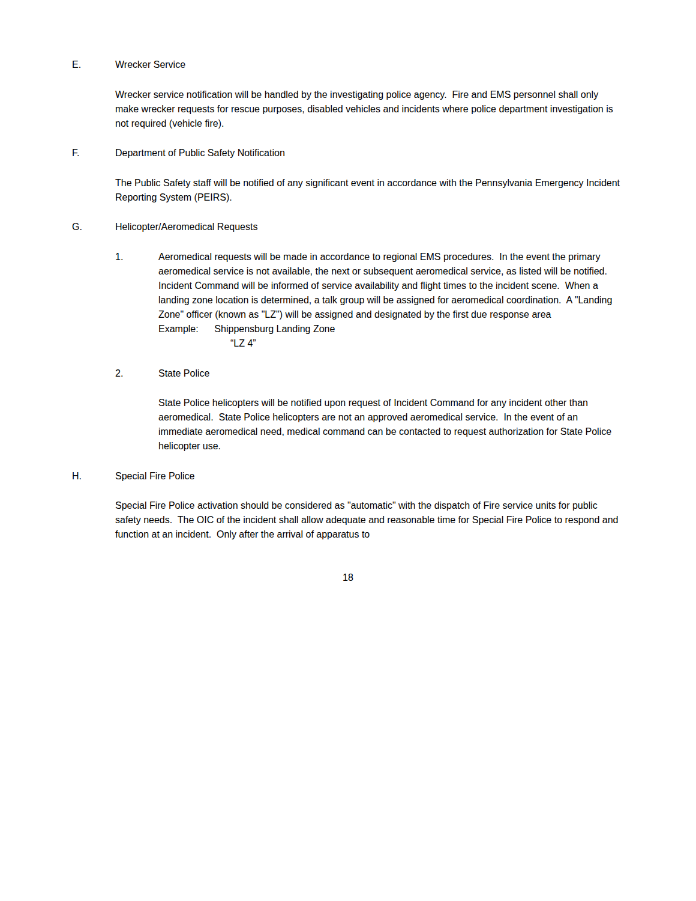E.
Wrecker Service
Wrecker service notification will be handled by the investigating police agency. Fire and EMS personnel shall only make wrecker requests for rescue purposes, disabled vehicles and incidents where police department investigation is not required (vehicle fire).
F.
Department of Public Safety Notification
The Public Safety staff will be notified of any significant event in accordance with the Pennsylvania Emergency Incident Reporting System (PEIRS).
G.
Helicopter/Aeromedical Requests
1.
Aeromedical requests will be made in accordance to regional EMS procedures. In the event the primary aeromedical service is not available, the next or subsequent aeromedical service, as listed will be notified. Incident Command will be informed of service availability and flight times to the incident scene. When a landing zone location is determined, a talk group will be assigned for aeromedical coordination. A "Landing Zone" officer (known as "LZ") will be assigned and designated by the first due response area
Example: Shippensburg Landing Zone
“LZ 4”
2.
State Police
State Police helicopters will be notified upon request of Incident Command for any incident other than aeromedical. State Police helicopters are not an approved aeromedical service. In the event of an immediate aeromedical need, medical command can be contacted to request authorization for State Police helicopter use.
H.
Special Fire Police
Special Fire Police activation should be considered as "automatic" with the dispatch of Fire service units for public safety needs. The OIC of the incident shall allow adequate and reasonable time for Special Fire Police to respond and function at an incident. Only after the arrival of apparatus to
18